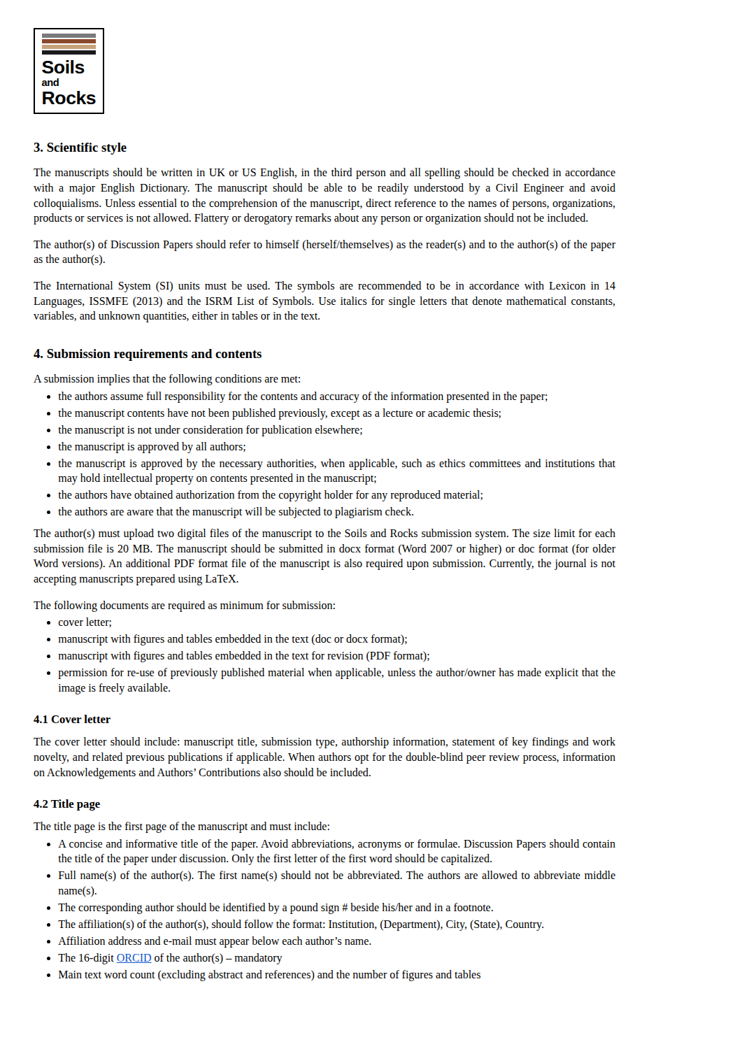Soilsand Rocks
3. Scientific style
The manuscripts should be written in UK or US English, in the third person and all spelling should be checked in accordance with a major English Dictionary. The manuscript should be able to be readily understood by a Civil Engineer and avoid colloquialisms. Unless essential to the comprehension of the manuscript, direct reference to the names of persons, organizations, products or services is not allowed. Flattery or derogatory remarks about any person or organization should not be included.
The author(s) of Discussion Papers should refer to himself (herself/themselves) as the reader(s) and to the author(s) of the paper as the author(s).
The International System (SI) units must be used. The symbols are recommended to be in accordance with Lexicon in 14 Languages, ISSMFE (2013) and the ISRM List of Symbols. Use italics for single letters that denote mathematical constants, variables, and unknown quantities, either in tables or in the text.
4. Submission requirements and contents
A submission implies that the following conditions are met:
the authors assume full responsibility for the contents and accuracy of the information presented in the paper;
the manuscript contents have not been published previously, except as a lecture or academic thesis;
the manuscript is not under consideration for publication elsewhere;
the manuscript is approved by all authors;
the manuscript is approved by the necessary authorities, when applicable, such as ethics committees and institutions that may hold intellectual property on contents presented in the manuscript;
the authors have obtained authorization from the copyright holder for any reproduced material;
the authors are aware that the manuscript will be subjected to plagiarism check.
The author(s) must upload two digital files of the manuscript to the Soils and Rocks submission system. The size limit for each submission file is 20 MB. The manuscript should be submitted in docx format (Word 2007 or higher) or doc format (for older Word versions). An additional PDF format file of the manuscript is also required upon submission. Currently, the journal is not accepting manuscripts prepared using LaTeX.
The following documents are required as minimum for submission:
cover letter;
manuscript with figures and tables embedded in the text (doc or docx format);
manuscript with figures and tables embedded in the text for revision (PDF format);
permission for re-use of previously published material when applicable, unless the author/owner has made explicit that the image is freely available.
4.1 Cover letter
The cover letter should include: manuscript title, submission type, authorship information, statement of key findings and work novelty, and related previous publications if applicable. When authors opt for the double-blind peer review process, information on Acknowledgements and Authors’ Contributions also should be included.
4.2 Title page
The title page is the first page of the manuscript and must include:
A concise and informative title of the paper. Avoid abbreviations, acronyms or formulae. Discussion Papers should contain the title of the paper under discussion. Only the first letter of the first word should be capitalized.
Full name(s) of the author(s). The first name(s) should not be abbreviated. The authors are allowed to abbreviate middle name(s).
The corresponding author should be identified by a pound sign # beside his/her and in a footnote.
The affiliation(s) of the author(s), should follow the format: Institution, (Department), City, (State), Country.
Affiliation address and e-mail must appear below each author’s name.
The 16-digit ORCID of the author(s) – mandatory
Main text word count (excluding abstract and references) and the number of figures and tables